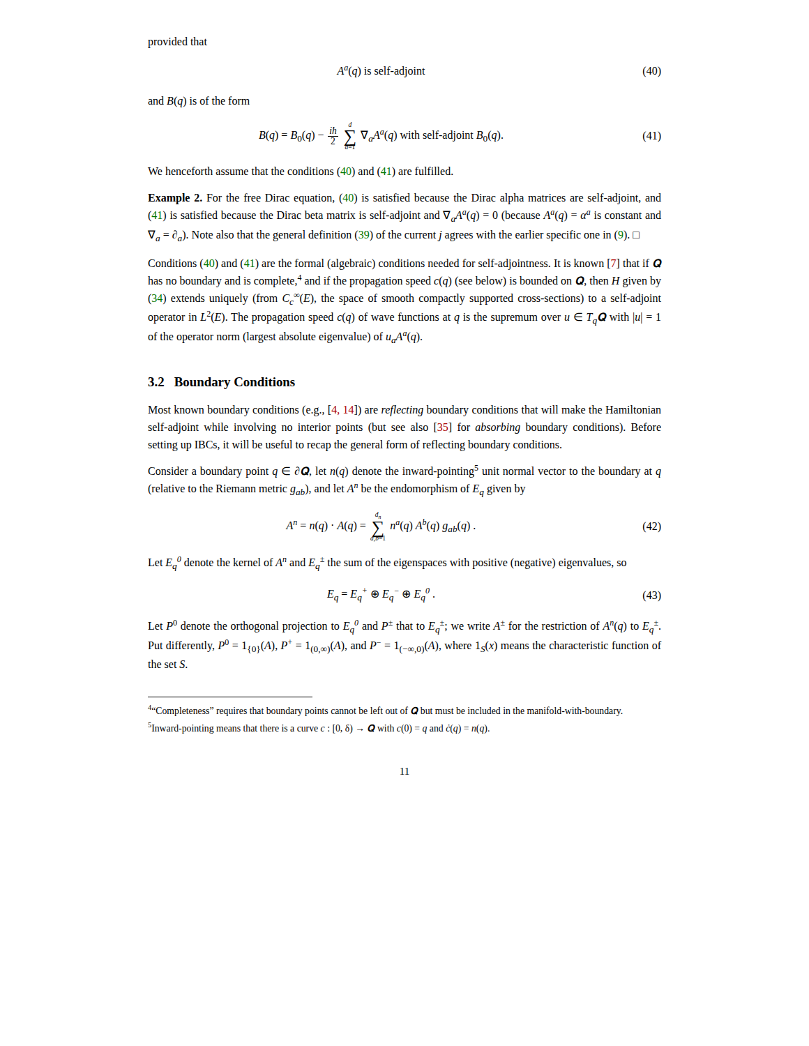provided that
Aa(q) is self-adjoint
(40)
and B(q) is of the form
B(q) = B0(q) − iħ 2 d∑a=1 ∇aAa(q) with self-adjoint B0(q).
(41)
We henceforth assume that the conditions (40) and (41) are fulfilled.
Example 2. For the free Dirac equation, (40) is satisfied because the Dirac alpha matrices are self-adjoint, and (41) is satisfied because the Dirac beta matrix is self-adjoint and ∇aAa(q) = 0 (because Aa(q) = αa is constant and ∇a = ∂a). Note also that the general definition (39) of the current j agrees with the earlier specific one in (9). □
Conditions (40) and (41) are the formal (algebraic) conditions needed for self-adjointness. It is known [7] that if 𝐐 has no boundary and is complete,4 and if the propagation speed c(q) (see below) is bounded on 𝐐, then H given by (34) extends uniquely (from Cc∞(E), the space of smooth compactly supported cross-sections) to a self-adjoint operator in L2(E). The propagation speed c(q) of wave functions at q is the supremum over u ∈ Tq𝐐 with |u| = 1 of the operator norm (largest absolute eigenvalue) of uaAa(q).
3.2 Boundary Conditions
Most known boundary conditions (e.g., [4, 14]) are reflecting boundary conditions that will make the Hamiltonian self-adjoint while involving no interior points (but see also [35] for absorbing boundary conditions). Before setting up IBCs, it will be useful to recap the general form of reflecting boundary conditions.
Consider a boundary point q ∈ ∂𝐐, let n(q) denote the inward-pointing5 unit normal vector to the boundary at q (relative to the Riemann metric gab), and let An be the endomorphism of Eq given by
An = n(q) · A(q) = dn∑a,b=1 na(q) Ab(q) gab(q) .
(42)
Let Eq0 denote the kernel of An and Eq± the sum of the eigenspaces with positive (negative) eigenvalues, so
Eq = Eq+ ⊕ Eq− ⊕ Eq0 .
(43)
Let P0 denote the orthogonal projection to Eq0 and P± that to Eq±; we write A± for the restriction of An(q) to Eq±. Put differently, P0 = 1{0}(A), P+ = 1(0,∞)(A), and P− = 1(−∞,0)(A), where 1S(x) means the characteristic function of the set S.
4“Completeness” requires that boundary points cannot be left out of 𝐐 but must be included in the manifold-with-boundary.
5Inward-pointing means that there is a curve c : [0, δ) → 𝐐 with c(0) = q and ċ(q) = n(q).
11